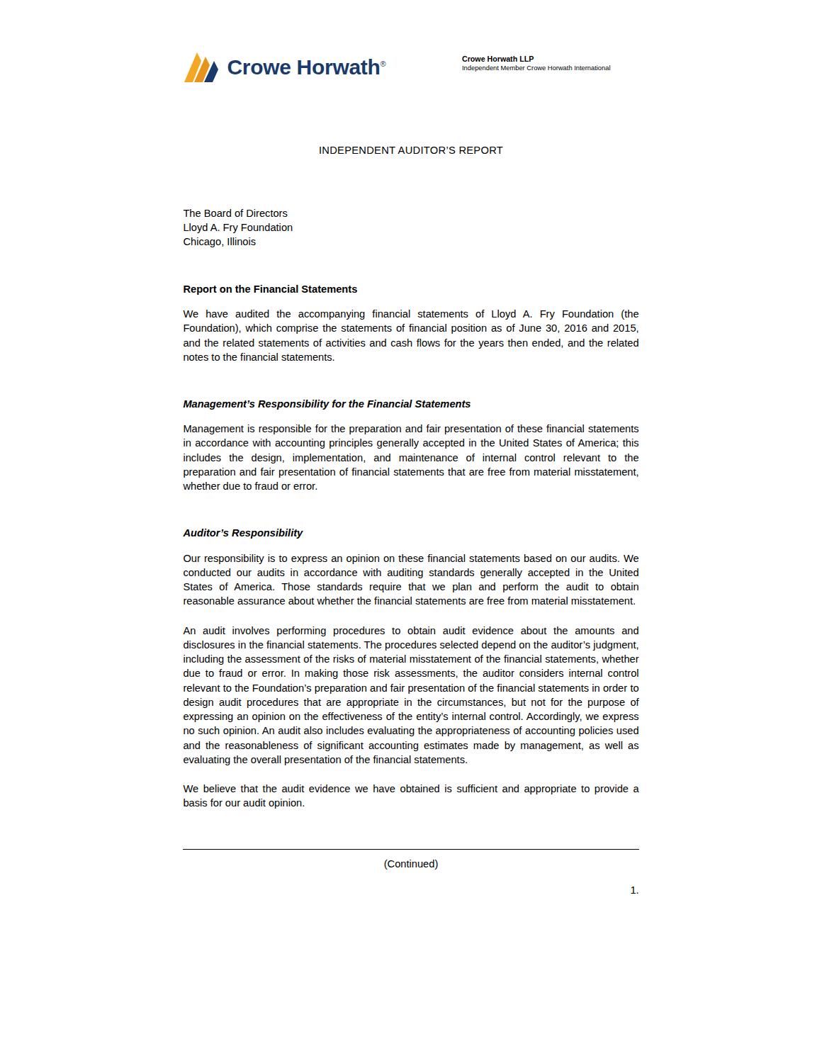Crowe Horwath®
Crowe Horwath LLP
Independent Member Crowe Horwath International
INDEPENDENT AUDITOR’S REPORT
The Board of Directors
Lloyd A. Fry Foundation
Chicago, Illinois
Report on the Financial Statements
We have audited the accompanying financial statements of Lloyd A. Fry Foundation (the Foundation), which comprise the statements of financial position as of June 30, 2016 and 2015, and the related statements of activities and cash flows for the years then ended, and the related notes to the financial statements.
Management’s Responsibility for the Financial Statements
Management is responsible for the preparation and fair presentation of these financial statements in accordance with accounting principles generally accepted in the United States of America; this includes the design, implementation, and maintenance of internal control relevant to the preparation and fair presentation of financial statements that are free from material misstatement, whether due to fraud or error.
Auditor’s Responsibility
Our responsibility is to express an opinion on these financial statements based on our audits. We conducted our audits in accordance with auditing standards generally accepted in the United States of America. Those standards require that we plan and perform the audit to obtain reasonable assurance about whether the financial statements are free from material misstatement.
An audit involves performing procedures to obtain audit evidence about the amounts and disclosures in the financial statements. The procedures selected depend on the auditor’s judgment, including the assessment of the risks of material misstatement of the financial statements, whether due to fraud or error. In making those risk assessments, the auditor considers internal control relevant to the Foundation’s preparation and fair presentation of the financial statements in order to design audit procedures that are appropriate in the circumstances, but not for the purpose of expressing an opinion on the effectiveness of the entity’s internal control. Accordingly, we express no such opinion. An audit also includes evaluating the appropriateness of accounting policies used and the reasonableness of significant accounting estimates made by management, as well as evaluating the overall presentation of the financial statements.
We believe that the audit evidence we have obtained is sufficient and appropriate to provide a basis for our audit opinion.
(Continued)
1.